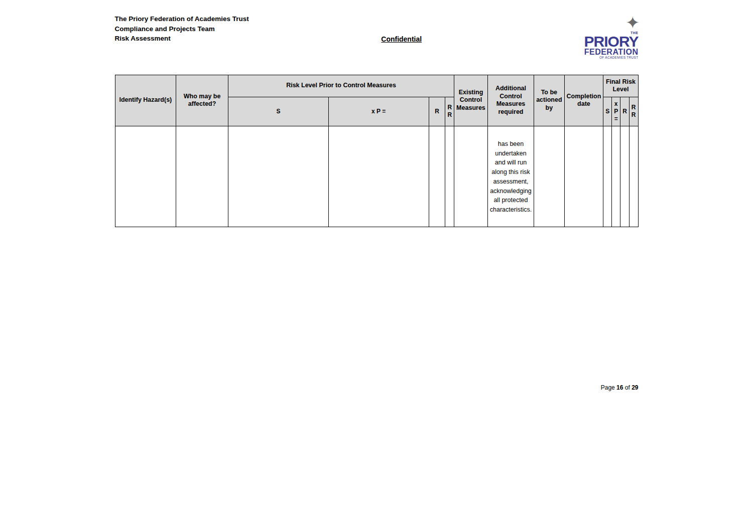The Priory Federation of Academies Trust
Compliance and Projects Team
Risk Assessment
Confidential
✦
THE
PRIORY
FEDERATION
OF ACADEMIES TRUST
| Identify Hazard(s) | Who may be affected? | Risk Level Prior to Control Measures | Existing Control Measures | Additional Control Measures required | To be actioned by | Completion date | Final Risk Level |
| --- | --- | --- | --- | --- | --- | --- | --- |
| S | x P = | R | R R | S | x P = | R | R R |
| | | | | | | | has been undertaken and will run along this risk assessment, acknowledging all protected characteristics. | | | | | | |
Page 16 of 29